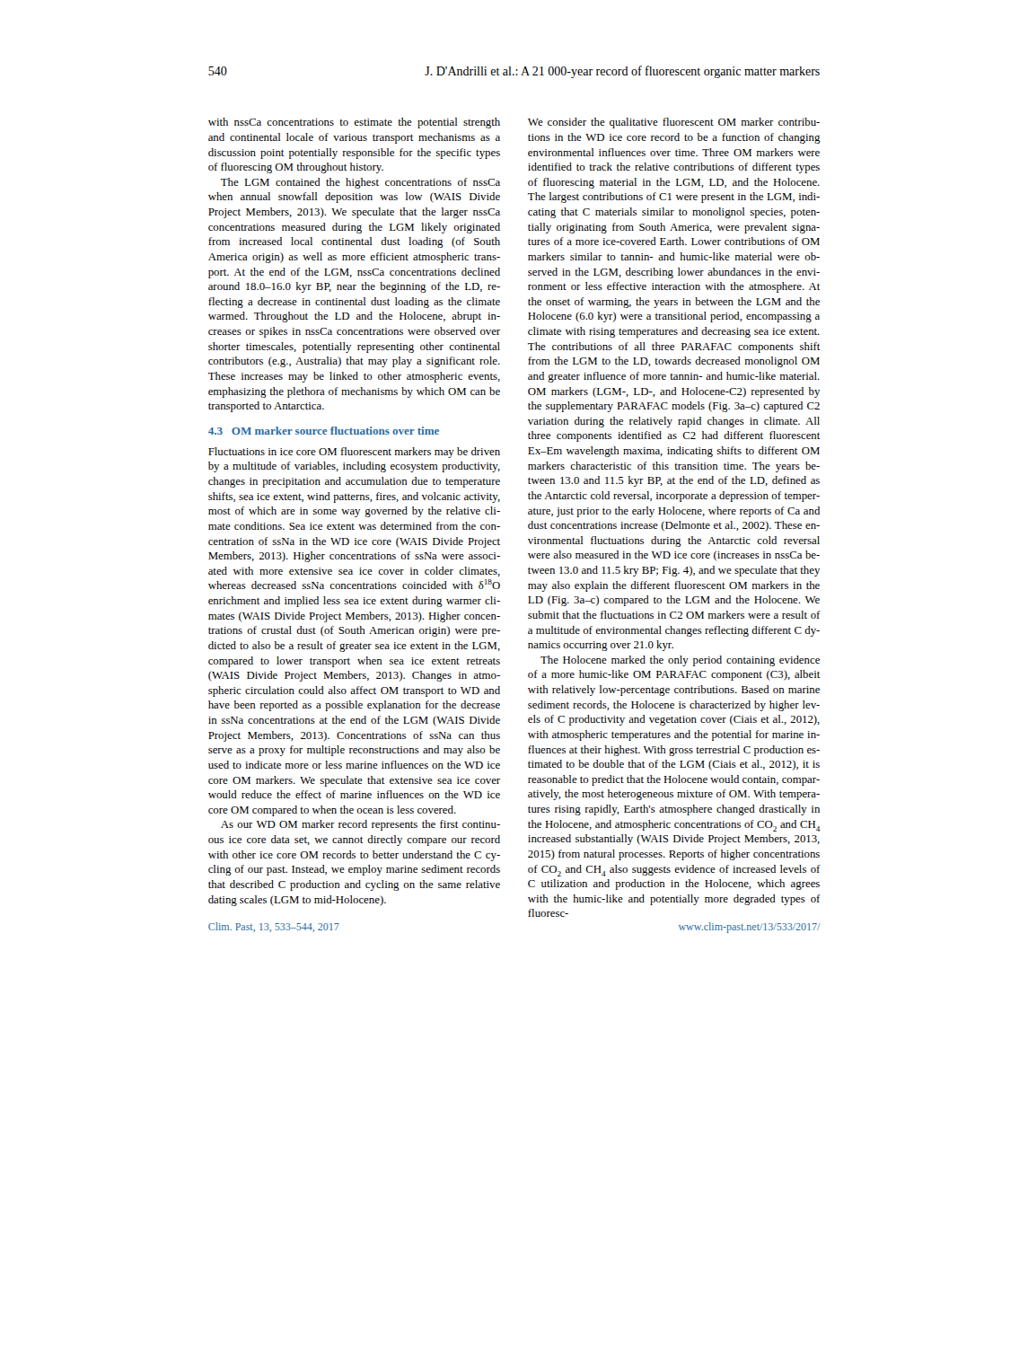540 J. D'Andrilli et al.: A 21 000-year record of fluorescent organic matter markers
with nssCa concentrations to estimate the potential strength and continental locale of various transport mechanisms as a discussion point potentially responsible for the specific types of fluorescing OM throughout history.
The LGM contained the highest concentrations of nssCa when annual snowfall deposition was low (WAIS Divide Project Members, 2013). We speculate that the larger nssCa concentrations measured during the LGM likely originated from increased local continental dust loading (of South America origin) as well as more efficient atmospheric transport. At the end of the LGM, nssCa concentrations declined around 18.0–16.0 kyr BP, near the beginning of the LD, reflecting a decrease in continental dust loading as the climate warmed. Throughout the LD and the Holocene, abrupt increases or spikes in nssCa concentrations were observed over shorter timescales, potentially representing other continental contributors (e.g., Australia) that may play a significant role. These increases may be linked to other atmospheric events, emphasizing the plethora of mechanisms by which OM can be transported to Antarctica.
4.3 OM marker source fluctuations over time
Fluctuations in ice core OM fluorescent markers may be driven by a multitude of variables, including ecosystem productivity, changes in precipitation and accumulation due to temperature shifts, sea ice extent, wind patterns, fires, and volcanic activity, most of which are in some way governed by the relative climate conditions. Sea ice extent was determined from the concentration of ssNa in the WD ice core (WAIS Divide Project Members, 2013). Higher concentrations of ssNa were associated with more extensive sea ice cover in colder climates, whereas decreased ssNa concentrations coincided with δ18O enrichment and implied less sea ice extent during warmer climates (WAIS Divide Project Members, 2013). Higher concentrations of crustal dust (of South American origin) were predicted to also be a result of greater sea ice extent in the LGM, compared to lower transport when sea ice extent retreats (WAIS Divide Project Members, 2013). Changes in atmospheric circulation could also affect OM transport to WD and have been reported as a possible explanation for the decrease in ssNa concentrations at the end of the LGM (WAIS Divide Project Members, 2013). Concentrations of ssNa can thus serve as a proxy for multiple reconstructions and may also be used to indicate more or less marine influences on the WD ice core OM markers. We speculate that extensive sea ice cover would reduce the effect of marine influences on the WD ice core OM compared to when the ocean is less covered.
As our WD OM marker record represents the first continuous ice core data set, we cannot directly compare our record with other ice core OM records to better understand the C cycling of our past. Instead, we employ marine sediment records that described C production and cycling on the same relative dating scales (LGM to mid-Holocene).
We consider the qualitative fluorescent OM marker contributions in the WD ice core record to be a function of changing environmental influences over time. Three OM markers were identified to track the relative contributions of different types of fluorescing material in the LGM, LD, and the Holocene. The largest contributions of C1 were present in the LGM, indicating that C materials similar to monolignol species, potentially originating from South America, were prevalent signatures of a more ice-covered Earth. Lower contributions of OM markers similar to tannin- and humic-like material were observed in the LGM, describing lower abundances in the environment or less effective interaction with the atmosphere. At the onset of warming, the years in between the LGM and the Holocene (6.0 kyr) were a transitional period, encompassing a climate with rising temperatures and decreasing sea ice extent. The contributions of all three PARAFAC components shift from the LGM to the LD, towards decreased monolignol OM and greater influence of more tannin- and humic-like material. OM markers (LGM-, LD-, and Holocene-C2) represented by the supplementary PARAFAC models (Fig. 3a–c) captured C2 variation during the relatively rapid changes in climate. All three components identified as C2 had different fluorescent Ex–Em wavelength maxima, indicating shifts to different OM markers characteristic of this transition time. The years between 13.0 and 11.5 kyr BP, at the end of the LD, defined as the Antarctic cold reversal, incorporate a depression of temperature, just prior to the early Holocene, where reports of Ca and dust concentrations increase (Delmonte et al., 2002). These environmental fluctuations during the Antarctic cold reversal were also measured in the WD ice core (increases in nssCa between 13.0 and 11.5 kry BP; Fig. 4), and we speculate that they may also explain the different fluorescent OM markers in the LD (Fig. 3a–c) compared to the LGM and the Holocene. We submit that the fluctuations in C2 OM markers were a result of a multitude of environmental changes reflecting different C dynamics occurring over 21.0 kyr.
The Holocene marked the only period containing evidence of a more humic-like OM PARAFAC component (C3), albeit with relatively low-percentage contributions. Based on marine sediment records, the Holocene is characterized by higher levels of C productivity and vegetation cover (Ciais et al., 2012), with atmospheric temperatures and the potential for marine influences at their highest. With gross terrestrial C production estimated to be double that of the LGM (Ciais et al., 2012), it is reasonable to predict that the Holocene would contain, comparatively, the most heterogeneous mixture of OM. With temperatures rising rapidly, Earth's atmosphere changed drastically in the Holocene, and atmospheric concentrations of CO2 and CH4 increased substantially (WAIS Divide Project Members, 2013, 2015) from natural processes. Reports of higher concentrations of CO2 and CH4 also suggests evidence of increased levels of C utilization and production in the Holocene, which agrees with the humic-like and potentially more degraded types of fluoresc-
Clim. Past, 13, 533–544, 2017 www.clim-past.net/13/533/2017/